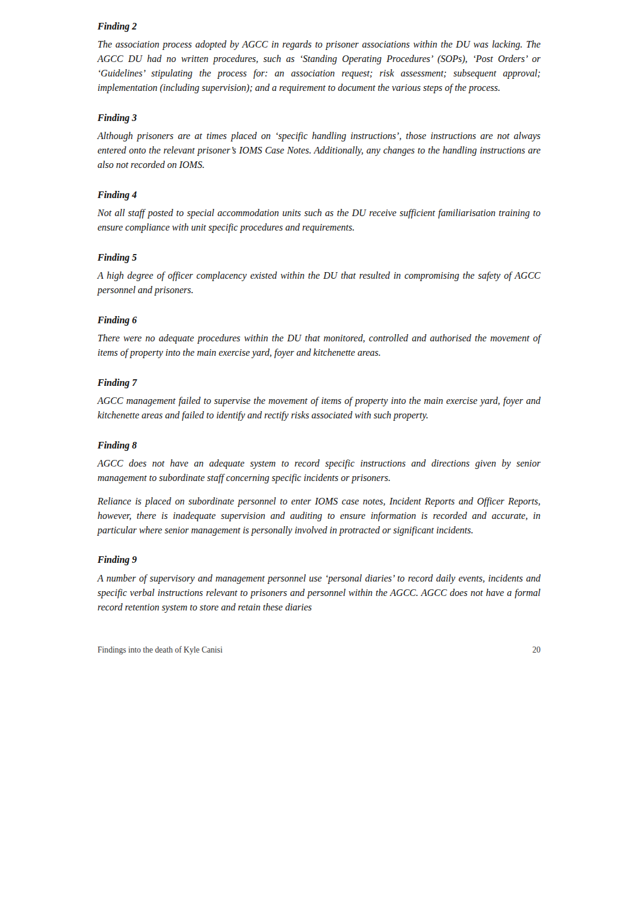Finding 2
The association process adopted by AGCC in regards to prisoner associations within the DU was lacking. The AGCC DU had no written procedures, such as ‘Standing Operating Procedures’ (SOPs), ‘Post Orders’ or ‘Guidelines’ stipulating the process for: an association request; risk assessment; subsequent approval; implementation (including supervision); and a requirement to document the various steps of the process.
Finding 3
Although prisoners are at times placed on ‘specific handling instructions’, those instructions are not always entered onto the relevant prisoner’s IOMS Case Notes. Additionally, any changes to the handling instructions are also not recorded on IOMS.
Finding 4
Not all staff posted to special accommodation units such as the DU receive sufficient familiarisation training to ensure compliance with unit specific procedures and requirements.
Finding 5
A high degree of officer complacency existed within the DU that resulted in compromising the safety of AGCC personnel and prisoners.
Finding 6
There were no adequate procedures within the DU that monitored, controlled and authorised the movement of items of property into the main exercise yard, foyer and kitchenette areas.
Finding 7
AGCC management failed to supervise the movement of items of property into the main exercise yard, foyer and kitchenette areas and failed to identify and rectify risks associated with such property.
Finding 8
AGCC does not have an adequate system to record specific instructions and directions given by senior management to subordinate staff concerning specific incidents or prisoners.
Reliance is placed on subordinate personnel to enter IOMS case notes, Incident Reports and Officer Reports, however, there is inadequate supervision and auditing to ensure information is recorded and accurate, in particular where senior management is personally involved in protracted or significant incidents.
Finding 9
A number of supervisory and management personnel use ‘personal diaries’ to record daily events, incidents and specific verbal instructions relevant to prisoners and personnel within the AGCC. AGCC does not have a formal record retention system to store and retain these diaries
Findings into the death of Kyle Canisi 20